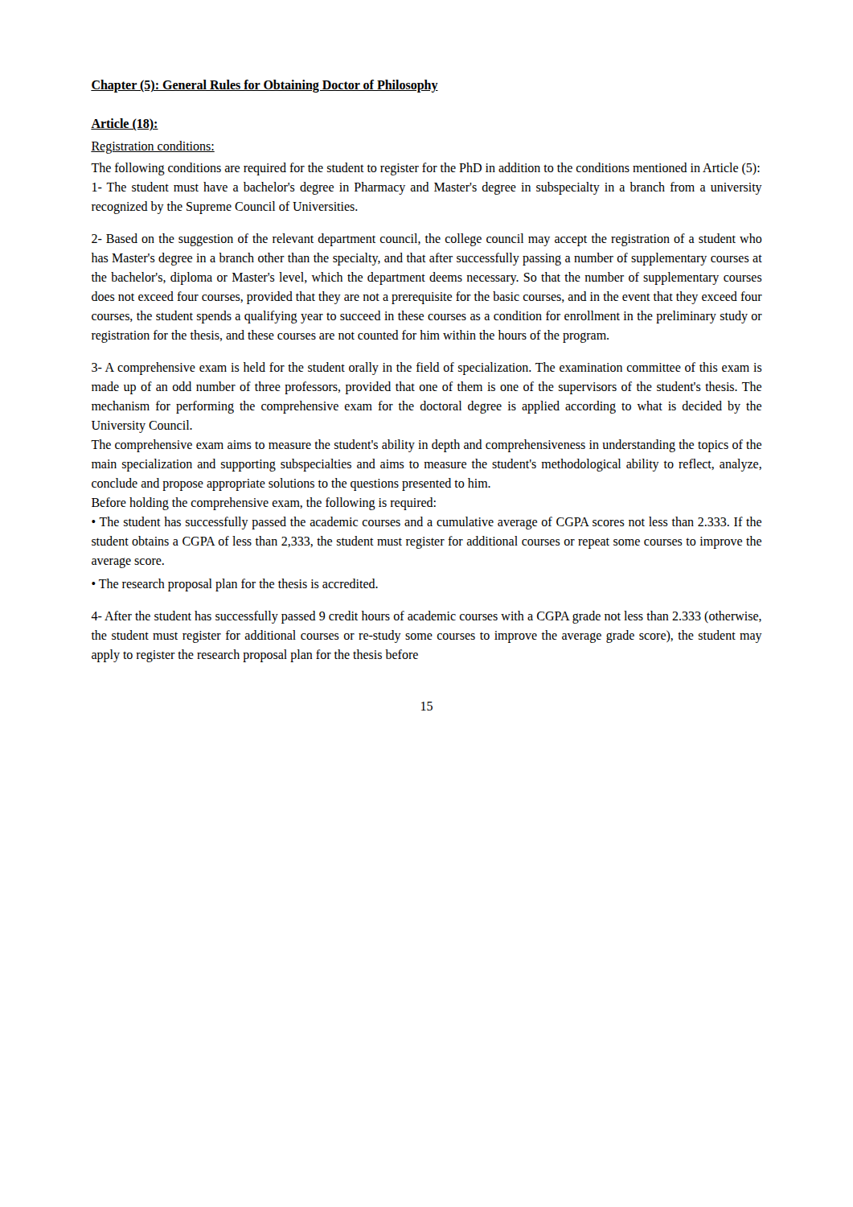Chapter (5): General Rules for Obtaining Doctor of Philosophy
Article (18):
Registration conditions:
The following conditions are required for the student to register for the PhD in addition to the conditions mentioned in Article (5):
1- The student must have a bachelor's degree in Pharmacy and Master's degree in subspecialty in a branch from a university recognized by the Supreme Council of Universities.
2- Based on the suggestion of the relevant department council, the college council may accept the registration of a student who has Master's degree in a branch other than the specialty, and that after successfully passing a number of supplementary courses at the bachelor's, diploma or Master's level, which the department deems necessary. So that the number of supplementary courses does not exceed four courses, provided that they are not a prerequisite for the basic courses, and in the event that they exceed four courses, the student spends a qualifying year to succeed in these courses as a condition for enrollment in the preliminary study or registration for the thesis, and these courses are not counted for him within the hours of the program.
3- A comprehensive exam is held for the student orally in the field of specialization. The examination committee of this exam is made up of an odd number of three professors, provided that one of them is one of the supervisors of the student's thesis. The mechanism for performing the comprehensive exam for the doctoral degree is applied according to what is decided by the University Council.
The comprehensive exam aims to measure the student's ability in depth and comprehensiveness in understanding the topics of the main specialization and supporting subspecialties and aims to measure the student's methodological ability to reflect, analyze, conclude and propose appropriate solutions to the questions presented to him.
Before holding the comprehensive exam, the following is required:
• The student has successfully passed the academic courses and a cumulative average of CGPA scores not less than 2.333. If the student obtains a CGPA of less than 2,333, the student must register for additional courses or repeat some courses to improve the average score.
• The research proposal plan for the thesis is accredited.
4- After the student has successfully passed 9 credit hours of academic courses with a CGPA grade not less than 2.333 (otherwise, the student must register for additional courses or re-study some courses to improve the average grade score), the student may apply to register the research proposal plan for the thesis before
15